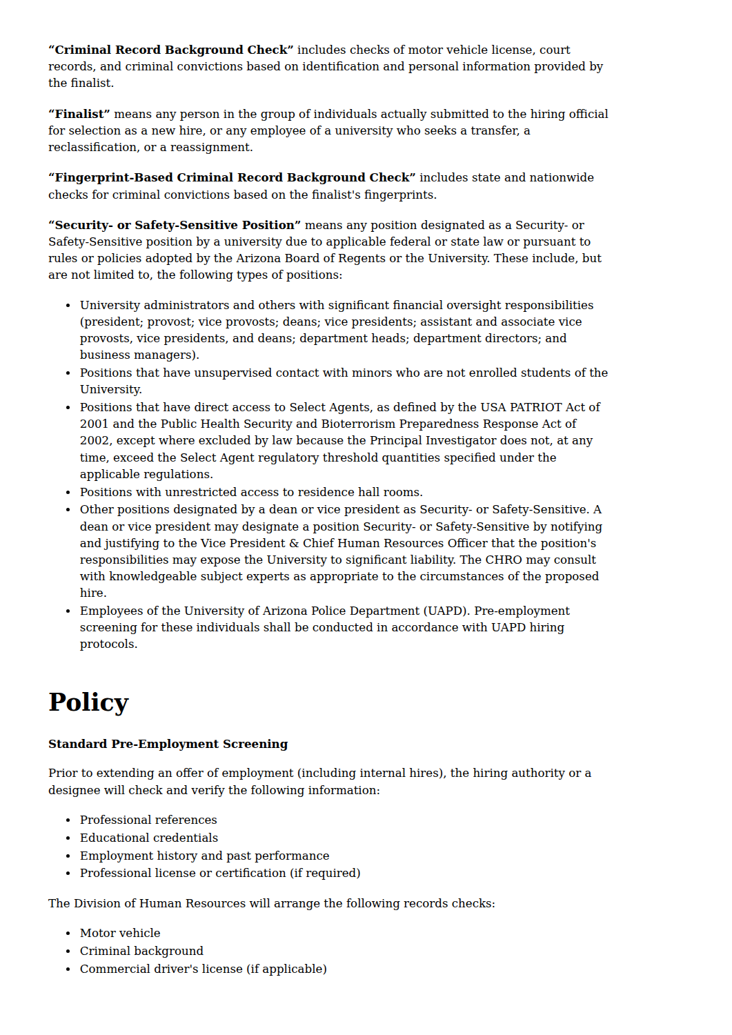“Criminal Record Background Check” includes checks of motor vehicle license, court records, and criminal convictions based on identification and personal information provided by the finalist.
“Finalist” means any person in the group of individuals actually submitted to the hiring official for selection as a new hire, or any employee of a university who seeks a transfer, a reclassification, or a reassignment.
“Fingerprint-Based Criminal Record Background Check” includes state and nationwide checks for criminal convictions based on the finalist's fingerprints.
“Security- or Safety-Sensitive Position” means any position designated as a Security- or Safety-Sensitive position by a university due to applicable federal or state law or pursuant to rules or policies adopted by the Arizona Board of Regents or the University. These include, but are not limited to, the following types of positions:
University administrators and others with significant financial oversight responsibilities (president; provost; vice provosts; deans; vice presidents; assistant and associate vice provosts, vice presidents, and deans; department heads; department directors; and business managers).
Positions that have unsupervised contact with minors who are not enrolled students of the University.
Positions that have direct access to Select Agents, as defined by the USA PATRIOT Act of 2001 and the Public Health Security and Bioterrorism Preparedness Response Act of 2002, except where excluded by law because the Principal Investigator does not, at any time, exceed the Select Agent regulatory threshold quantities specified under the applicable regulations.
Positions with unrestricted access to residence hall rooms.
Other positions designated by a dean or vice president as Security- or Safety-Sensitive. A dean or vice president may designate a position Security- or Safety-Sensitive by notifying and justifying to the Vice President & Chief Human Resources Officer that the position's responsibilities may expose the University to significant liability. The CHRO may consult with knowledgeable subject experts as appropriate to the circumstances of the proposed hire.
Employees of the University of Arizona Police Department (UAPD). Pre-employment screening for these individuals shall be conducted in accordance with UAPD hiring protocols.
Policy
Standard Pre-Employment Screening
Prior to extending an offer of employment (including internal hires), the hiring authority or a designee will check and verify the following information:
Professional references
Educational credentials
Employment history and past performance
Professional license or certification (if required)
The Division of Human Resources will arrange the following records checks:
Motor vehicle
Criminal background
Commercial driver's license (if applicable)